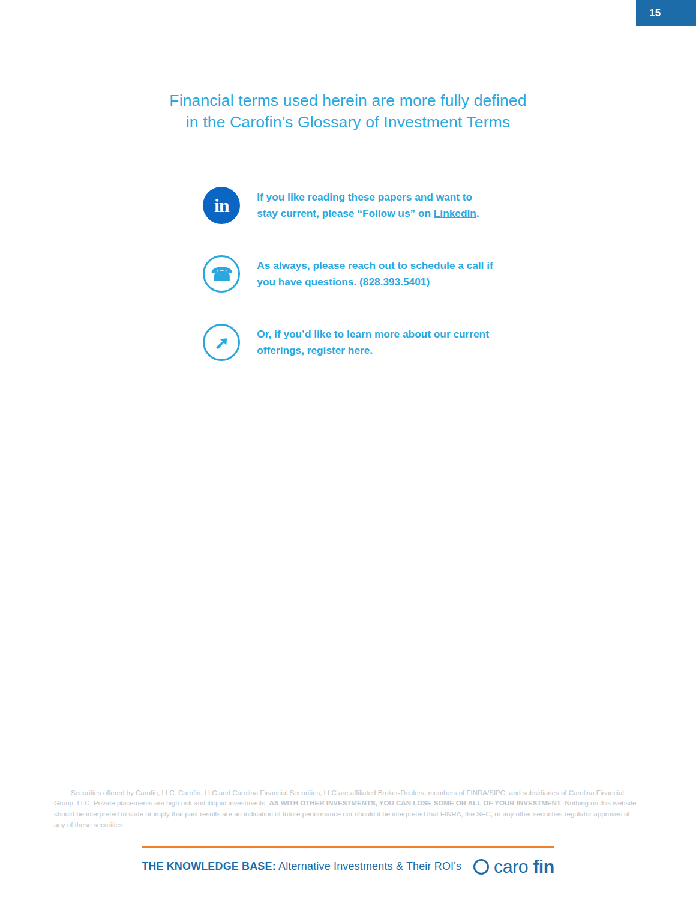15
Financial terms used herein are more fully defined
in the Carofin’s Glossary of Investment Terms
in
If you like reading these papers and want to
stay current, please “Follow us” on LinkedIn.
☎
As always, please reach out to schedule a call if
you have questions. (828.393.5401)
➚
Or, if you’d like to learn more about our current
offerings, register here.
Securities offered by Carofin, LLC. Carofin, LLC and Carolina Financial Securities, LLC are affiliated Broker-Dealers, members of FINRA/SIPC, and subsidiaries of Carolina Financial Group, LLC. Private placements are high risk and illiquid investments. AS WITH OTHER INVESTMENTS, YOU CAN LOSE SOME OR ALL OF YOUR INVESTMENT. Nothing on this website should be interpreted to state or imply that past results are an indication of future performance nor should it be interpreted that FINRA, the SEC, or any other securities regulator approves of any of these securities.
The Knowledge Base: Alternative Investments & Their ROI's
caro fin